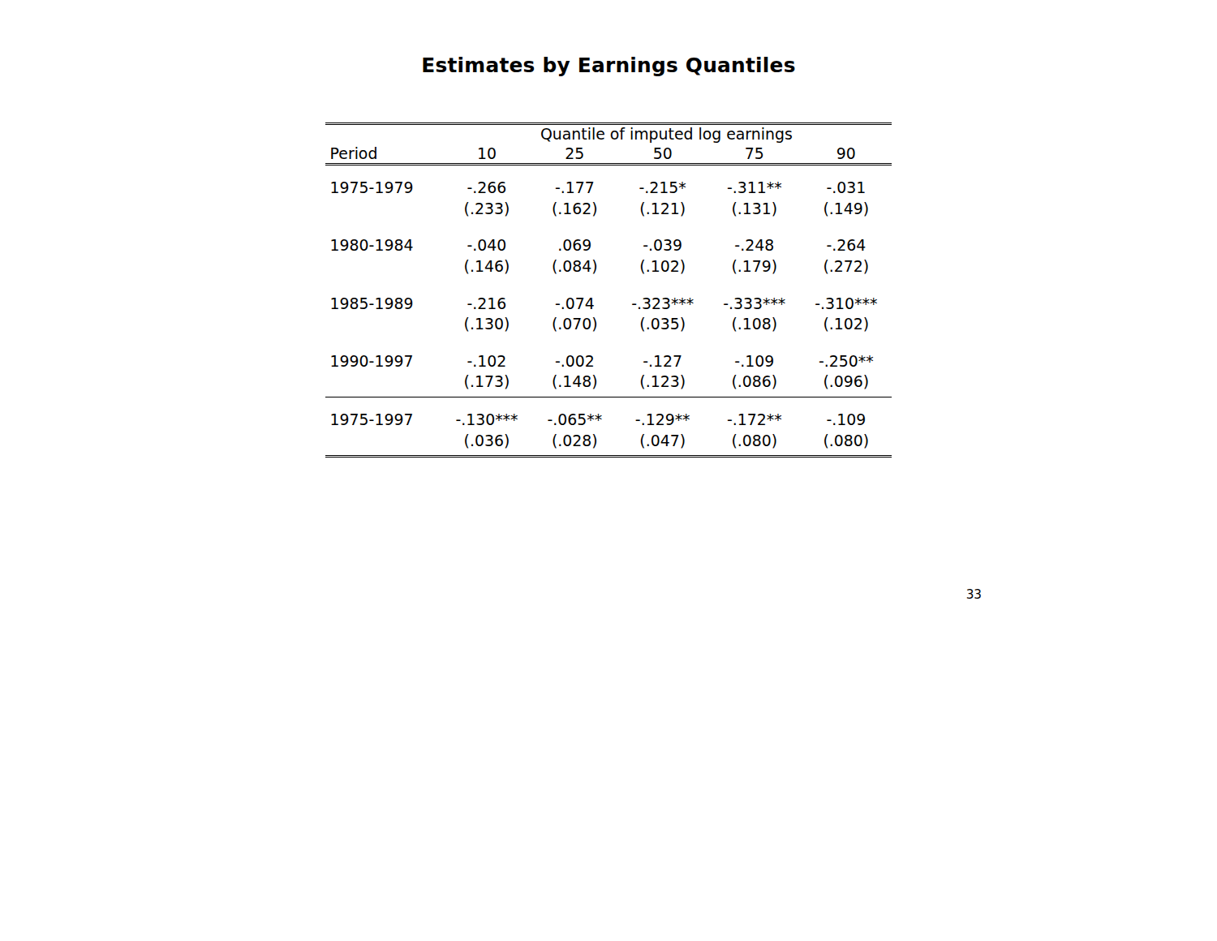Estimates by Earnings Quantiles
| | Quantile of imputed log earnings |
| --- | --- |
| Period | 10 | 25 | 50 | 75 | 90 |
| 1975-1979 | -.266 | -.177 | -.215* | -.311** | -.031 |
| | (.233) | (.162) | (.121) | (.131) | (.149) |
| 1980-1984 | -.040 | .069 | -.039 | -.248 | -.264 |
| | (.146) | (.084) | (.102) | (.179) | (.272) |
| 1985-1989 | -.216 | -.074 | -.323*** | -.333*** | -.310*** |
| | (.130) | (.070) | (.035) | (.108) | (.102) |
| 1990-1997 | -.102 | -.002 | -.127 | -.109 | -.250** |
| | (.173) | (.148) | (.123) | (.086) | (.096) |
| 1975-1997 | -.130*** | -.065** | -.129** | -.172** | -.109 |
| | (.036) | (.028) | (.047) | (.080) | (.080) |
33